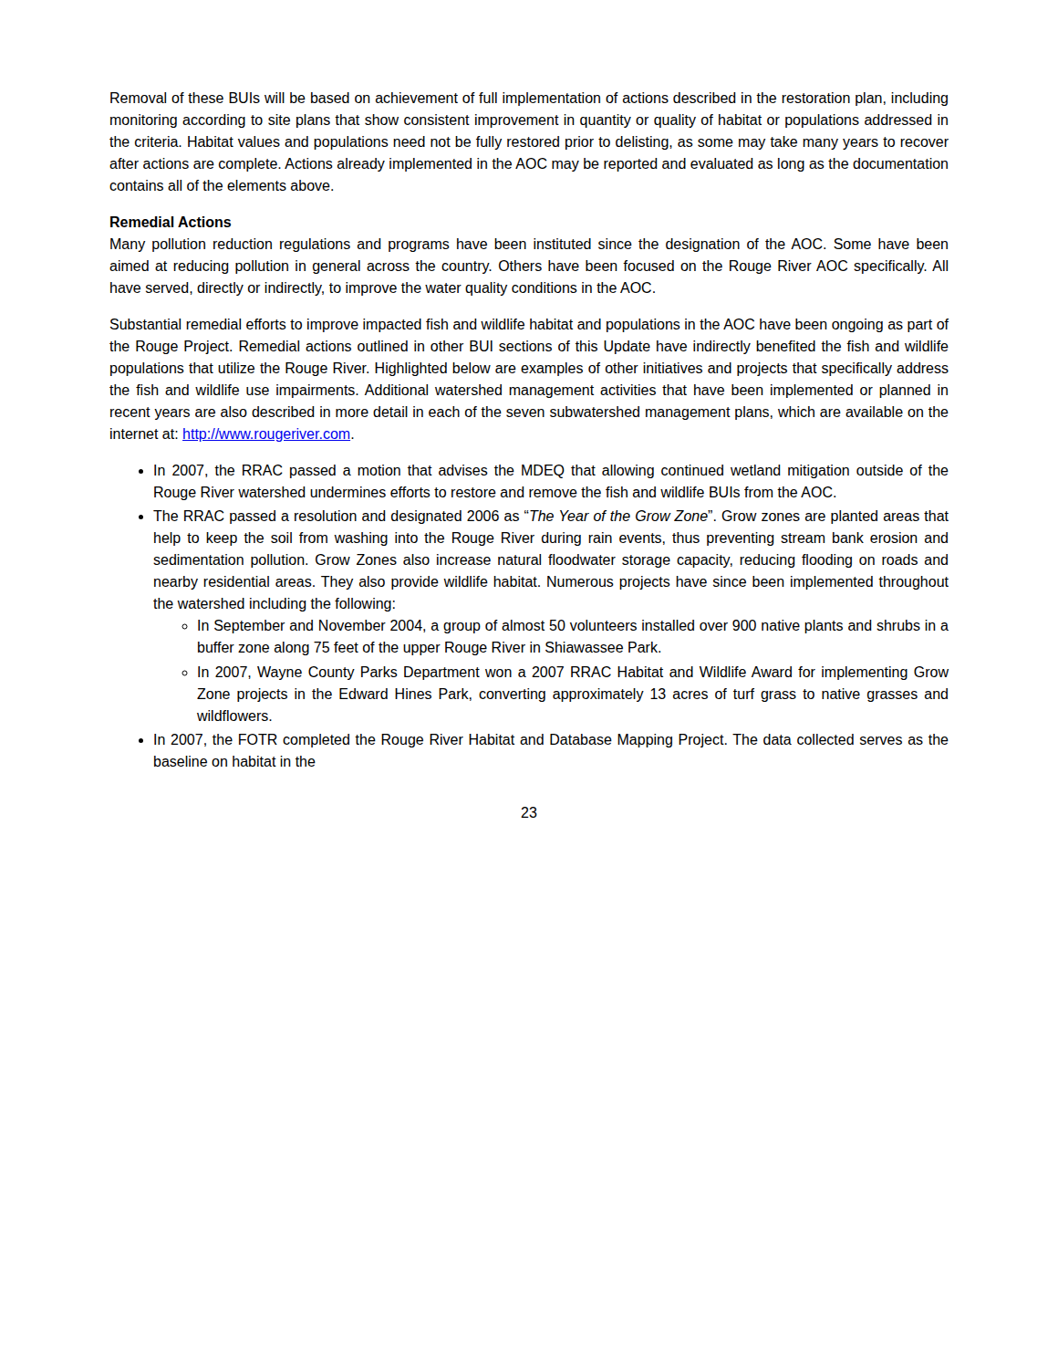Removal of these BUIs will be based on achievement of full implementation of actions described in the restoration plan, including monitoring according to site plans that show consistent improvement in quantity or quality of habitat or populations addressed in the criteria. Habitat values and populations need not be fully restored prior to delisting, as some may take many years to recover after actions are complete. Actions already implemented in the AOC may be reported and evaluated as long as the documentation contains all of the elements above.
Remedial Actions
Many pollution reduction regulations and programs have been instituted since the designation of the AOC. Some have been aimed at reducing pollution in general across the country. Others have been focused on the Rouge River AOC specifically. All have served, directly or indirectly, to improve the water quality conditions in the AOC.
Substantial remedial efforts to improve impacted fish and wildlife habitat and populations in the AOC have been ongoing as part of the Rouge Project. Remedial actions outlined in other BUI sections of this Update have indirectly benefited the fish and wildlife populations that utilize the Rouge River. Highlighted below are examples of other initiatives and projects that specifically address the fish and wildlife use impairments. Additional watershed management activities that have been implemented or planned in recent years are also described in more detail in each of the seven subwatershed management plans, which are available on the internet at: http://www.rougeriver.com.
In 2007, the RRAC passed a motion that advises the MDEQ that allowing continued wetland mitigation outside of the Rouge River watershed undermines efforts to restore and remove the fish and wildlife BUIs from the AOC.
The RRAC passed a resolution and designated 2006 as “The Year of the Grow Zone”. Grow zones are planted areas that help to keep the soil from washing into the Rouge River during rain events, thus preventing stream bank erosion and sedimentation pollution. Grow Zones also increase natural floodwater storage capacity, reducing flooding on roads and nearby residential areas. They also provide wildlife habitat. Numerous projects have since been implemented throughout the watershed including the following:
In September and November 2004, a group of almost 50 volunteers installed over 900 native plants and shrubs in a buffer zone along 75 feet of the upper Rouge River in Shiawassee Park.
In 2007, Wayne County Parks Department won a 2007 RRAC Habitat and Wildlife Award for implementing Grow Zone projects in the Edward Hines Park, converting approximately 13 acres of turf grass to native grasses and wildflowers.
In 2007, the FOTR completed the Rouge River Habitat and Database Mapping Project. The data collected serves as the baseline on habitat in the
23